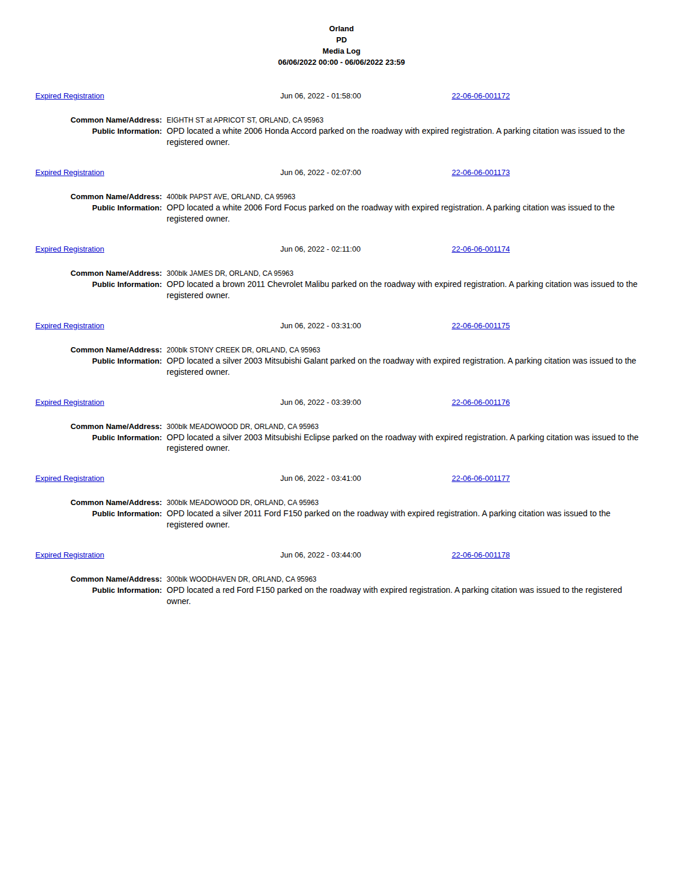Orland
PD
Media Log
06/06/2022 00:00 - 06/06/2022 23:59
Expired Registration Jun 06, 2022 - 01:58:00 22-06-06-001172
Common Name/Address: EIGHTH ST at APRICOT ST, ORLAND, CA 95963
Public Information: OPD located a white 2006 Honda Accord parked on the roadway with expired registration. A parking citation was issued to the registered owner.
Expired Registration Jun 06, 2022 - 02:07:00 22-06-06-001173
Common Name/Address: 400blk PAPST AVE, ORLAND, CA 95963
Public Information: OPD located a white 2006 Ford Focus parked on the roadway with expired registration. A parking citation was issued to the registered owner.
Expired Registration Jun 06, 2022 - 02:11:00 22-06-06-001174
Common Name/Address: 300blk JAMES DR, ORLAND, CA 95963
Public Information: OPD located a brown 2011 Chevrolet Malibu parked on the roadway with expired registration. A parking citation was issued to the registered owner.
Expired Registration Jun 06, 2022 - 03:31:00 22-06-06-001175
Common Name/Address: 200blk STONY CREEK DR, ORLAND, CA 95963
Public Information: OPD located a silver 2003 Mitsubishi Galant parked on the roadway with expired registration. A parking citation was issued to the registered owner.
Expired Registration Jun 06, 2022 - 03:39:00 22-06-06-001176
Common Name/Address: 300blk MEADOWOOD DR, ORLAND, CA 95963
Public Information: OPD located a silver 2003 Mitsubishi Eclipse parked on the roadway with expired registration. A parking citation was issued to the registered owner.
Expired Registration Jun 06, 2022 - 03:41:00 22-06-06-001177
Common Name/Address: 300blk MEADOWOOD DR, ORLAND, CA 95963
Public Information: OPD located a silver 2011 Ford F150 parked on the roadway with expired registration. A parking citation was issued to the registered owner.
Expired Registration Jun 06, 2022 - 03:44:00 22-06-06-001178
Common Name/Address: 300blk WOODHAVEN DR, ORLAND, CA 95963
Public Information: OPD located a red Ford F150 parked on the roadway with expired registration. A parking citation was issued to the registered owner.